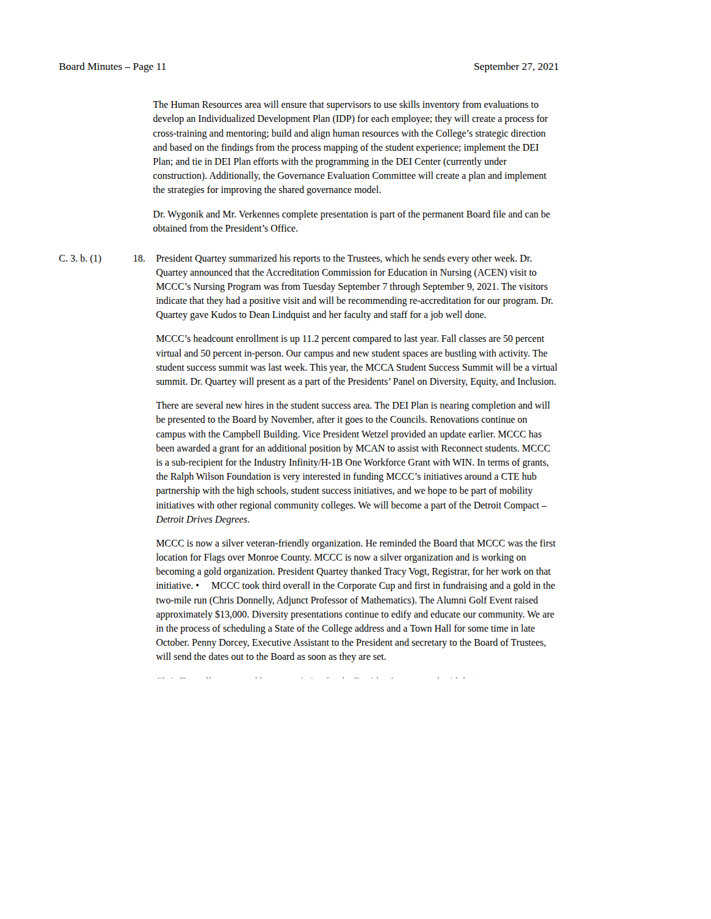Board Minutes – Page 11 September 27, 2021
The Human Resources area will ensure that supervisors to use skills inventory from evaluations to develop an Individualized Development Plan (IDP) for each employee; they will create a process for cross-training and mentoring; build and align human resources with the College’s strategic direction and based on the findings from the process mapping of the student experience; implement the DEI Plan; and tie in DEI Plan efforts with the programming in the DEI Center (currently under construction). Additionally, the Governance Evaluation Committee will create a plan and implement the strategies for improving the shared governance model.
Dr. Wygonik and Mr. Verkennes complete presentation is part of the permanent Board file and can be obtained from the President’s Office.
C. 3. b. (1)
18.
President Quartey summarized his reports to the Trustees, which he sends every other week. Dr. Quartey announced that the Accreditation Commission for Education in Nursing (ACEN) visit to MCCC’s Nursing Program was from Tuesday September 7 through September 9, 2021. The visitors indicate that they had a positive visit and will be recommending re-accreditation for our program. Dr. Quartey gave Kudos to Dean Lindquist and her faculty and staff for a job well done.
MCCC’s headcount enrollment is up 11.2 percent compared to last year. Fall classes are 50 percent virtual and 50 percent in-person. Our campus and new student spaces are bustling with activity. The student success summit was last week. This year, the MCCA Student Success Summit will be a virtual summit. Dr. Quartey will present as a part of the Presidents’ Panel on Diversity, Equity, and Inclusion.
There are several new hires in the student success area. The DEI Plan is nearing completion and will be presented to the Board by November, after it goes to the Councils. Renovations continue on campus with the Campbell Building. Vice President Wetzel provided an update earlier. MCCC has been awarded a grant for an additional position by MCAN to assist with Reconnect students. MCCC is a sub-recipient for the Industry Infinity/H-1B One Workforce Grant with WIN. In terms of grants, the Ralph Wilson Foundation is very interested in funding MCCC’s initiatives around a CTE hub partnership with the high schools, student success initiatives, and we hope to be part of mobility initiatives with other regional community colleges. We will become a part of the Detroit Compact – Detroit Drives Degrees.
MCCC is now a silver veteran-friendly organization. He reminded the Board that MCCC was the first location for Flags over Monroe County. MCCC is now a silver organization and is working on becoming a gold organization. President Quartey thanked Tracy Vogt, Registrar, for her work on that initiative. • MCCC took third overall in the Corporate Cup and first in fundraising and a gold in the two-mile run (Chris Donnelly, Adjunct Professor of Mathematics). The Alumni Golf Event raised approximately $13,000. Diversity presentations continue to edify and educate our community. We are in the process of scheduling a State of the College address and a Town Hall for some time in late October. Penny Dorcey, Executive Assistant to the President and secretary to the Board of Trustees, will send the dates out to the Board as soon as they are set.
Chris Donnelly expressed her appreciation for the President’s report and said that